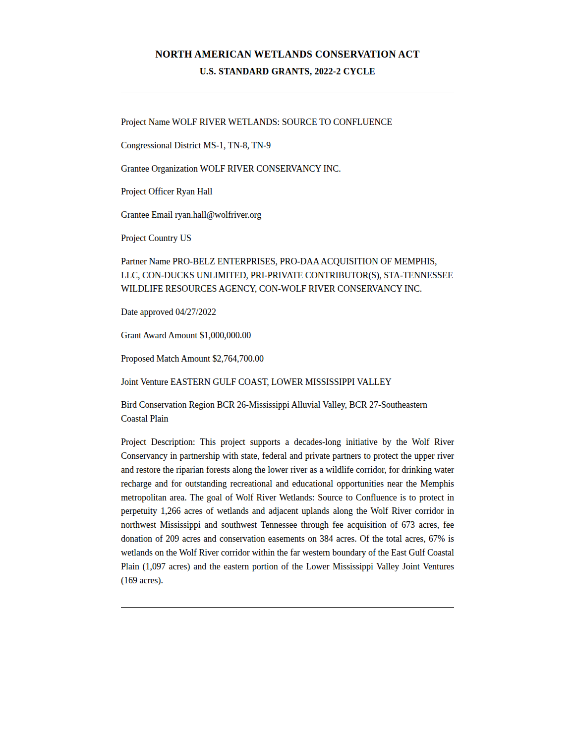NORTH AMERICAN WETLANDS CONSERVATION ACT
U.S. STANDARD GRANTS, 2022-2 CYCLE
Project Name WOLF RIVER WETLANDS: SOURCE TO CONFLUENCE
Congressional District MS-1, TN-8, TN-9
Grantee Organization WOLF RIVER CONSERVANCY INC.
Project Officer Ryan Hall
Grantee Email ryan.hall@wolfriver.org
Project Country US
Partner Name PRO-BELZ ENTERPRISES, PRO-DAA ACQUISITION OF MEMPHIS, LLC, CON-DUCKS UNLIMITED, PRI-PRIVATE CONTRIBUTOR(S), STA-TENNESSEE WILDLIFE RESOURCES AGENCY, CON-WOLF RIVER CONSERVANCY INC.
Date approved 04/27/2022
Grant Award Amount $1,000,000.00
Proposed Match Amount $2,764,700.00
Joint Venture EASTERN GULF COAST, LOWER MISSISSIPPI VALLEY
Bird Conservation Region BCR 26-Mississippi Alluvial Valley, BCR 27-Southeastern Coastal Plain
Project Description: This project supports a decades-long initiative by the Wolf River Conservancy in partnership with state, federal and private partners to protect the upper river and restore the riparian forests along the lower river as a wildlife corridor, for drinking water recharge and for outstanding recreational and educational opportunities near the Memphis metropolitan area. The goal of Wolf River Wetlands: Source to Confluence is to protect in perpetuity 1,266 acres of wetlands and adjacent uplands along the Wolf River corridor in northwest Mississippi and southwest Tennessee through fee acquisition of 673 acres, fee donation of 209 acres and conservation easements on 384 acres. Of the total acres, 67% is wetlands on the Wolf River corridor within the far western boundary of the East Gulf Coastal Plain (1,097 acres) and the eastern portion of the Lower Mississippi Valley Joint Ventures (169 acres).